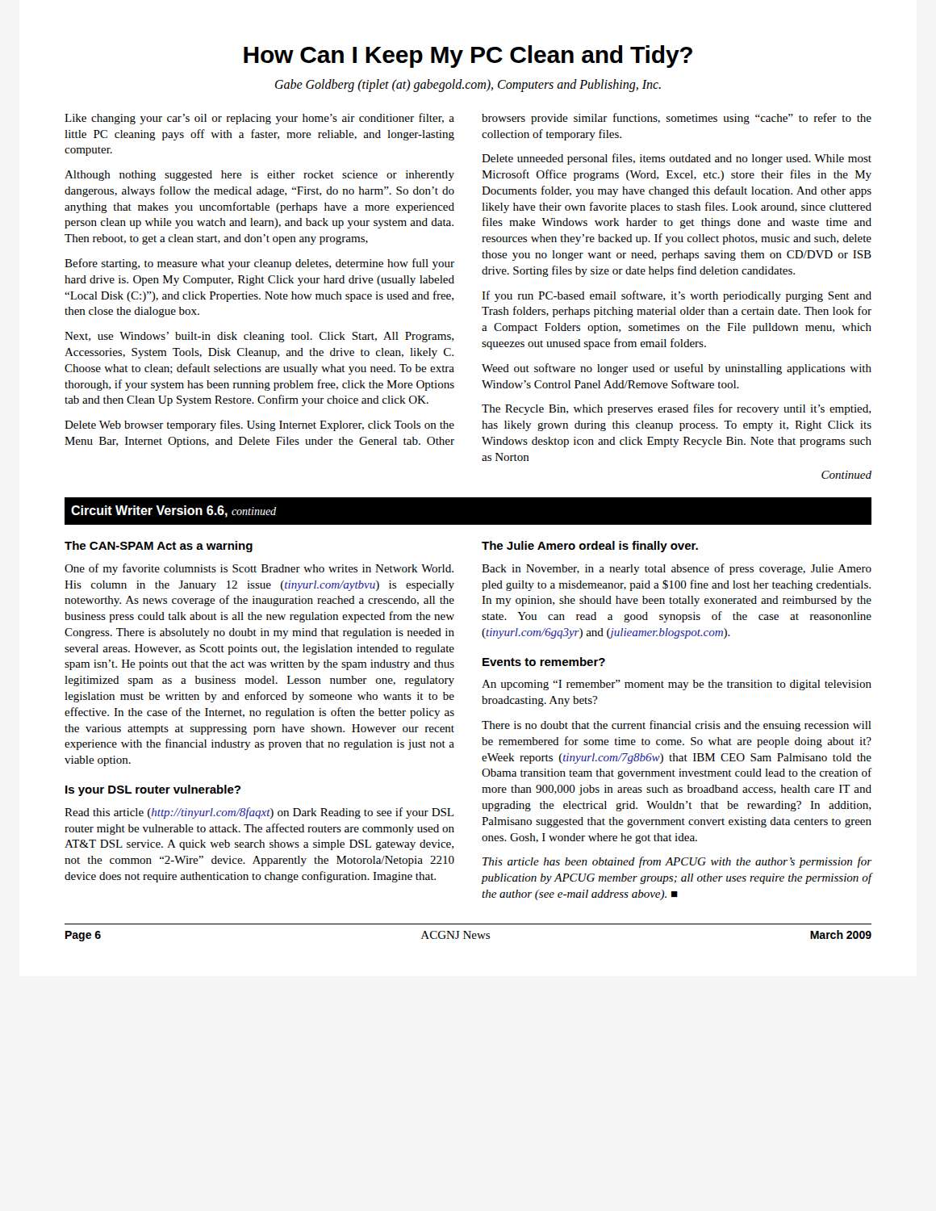How Can I Keep My PC Clean and Tidy?
Gabe Goldberg (tiplet (at) gabegold.com), Computers and Publishing, Inc.
Like changing your car’s oil or replacing your home’s air conditioner filter, a little PC cleaning pays off with a faster, more reliable, and longer-lasting computer.
Although nothing suggested here is either rocket science or inherently dangerous, always follow the medical adage, “First, do no harm”. So don’t do anything that makes you uncomfortable (perhaps have a more experienced person clean up while you watch and learn), and back up your system and data. Then reboot, to get a clean start, and don’t open any programs,
Before starting, to measure what your cleanup deletes, determine how full your hard drive is. Open My Computer, Right Click your hard drive (usually labeled “Local Disk (C:)”), and click Properties. Note how much space is used and free, then close the dialogue box.
Next, use Windows’ built-in disk cleaning tool. Click Start, All Programs, Accessories, System Tools, Disk Cleanup, and the drive to clean, likely C. Choose what to clean; default selections are usually what you need. To be extra thorough, if your system has been running problem free, click the More Options tab and then Clean Up System Restore. Confirm your choice and click OK.
Delete Web browser temporary files. Using Internet Explorer, click Tools on the Menu Bar, Internet Options, and Delete Files under the General tab. Other browsers provide similar functions, sometimes using “cache” to refer to the collection of temporary files.
Delete unneeded personal files, items outdated and no longer used. While most Microsoft Office programs (Word, Excel, etc.) store their files in the My Documents folder, you may have changed this default location. And other apps likely have their own favorite places to stash files. Look around, since cluttered files make Windows work harder to get things done and waste time and resources when they’re backed up. If you collect photos, music and such, delete those you no longer want or need, perhaps saving them on CD/DVD or ISB drive. Sorting files by size or date helps find deletion candidates.
If you run PC-based email software, it’s worth periodically purging Sent and Trash folders, perhaps pitching material older than a certain date. Then look for a Compact Folders option, sometimes on the File pulldown menu, which squeezes out unused space from email folders.
Weed out software no longer used or useful by uninstalling applications with Window’s Control Panel Add/Remove Software tool.
The Recycle Bin, which preserves erased files for recovery until it’s emptied, has likely grown during this cleanup process. To empty it, Right Click its Windows desktop icon and click Empty Recycle Bin. Note that programs such as Norton
Continued
Circuit Writer Version 6.6, continued
The CAN-SPAM Act as a warning
One of my favorite columnists is Scott Bradner who writes in Network World. His column in the January 12 issue (tinyurl.com/aytbvu) is especially noteworthy. As news coverage of the inauguration reached a crescendo, all the business press could talk about is all the new regulation expected from the new Congress. There is absolutely no doubt in my mind that regulation is needed in several areas. However, as Scott points out, the legislation intended to regulate spam isn’t. He points out that the act was written by the spam industry and thus legitimized spam as a business model. Lesson number one, regulatory legislation must be written by and enforced by someone who wants it to be effective. In the case of the Internet, no regulation is often the better policy as the various attempts at suppressing porn have shown. However our recent experience with the financial industry as proven that no regulation is just not a viable option.
Is your DSL router vulnerable?
Read this article (http://tinyurl.com/8faqxt) on Dark Reading to see if your DSL router might be vulnerable to attack. The affected routers are commonly used on AT&T DSL service. A quick web search shows a simple DSL gateway device, not the common “2-Wire” device. Apparently the Motorola/Netopia 2210 device does not require authentication to change configuration. Imagine that.
The Julie Amero ordeal is finally over.
Back in November, in a nearly total absence of press coverage, Julie Amero pled guilty to a misdemeanor, paid a $100 fine and lost her teaching credentials. In my opinion, she should have been totally exonerated and reimbursed by the state. You can read a good synopsis of the case at reasononline (tinyurl.com/6gq3yr) and (julieamer.blogspot.com).
Events to remember?
An upcoming “I remember” moment may be the transition to digital television broadcasting. Any bets?
There is no doubt that the current financial crisis and the ensuing recession will be remembered for some time to come. So what are people doing about it? eWeek reports (tinyurl.com/7g8b6w) that IBM CEO Sam Palmisano told the Obama transition team that government investment could lead to the creation of more than 900,000 jobs in areas such as broadband access, health care IT and upgrading the electrical grid. Wouldn’t that be rewarding? In addition, Palmisano suggested that the government convert existing data centers to green ones. Gosh, I wonder where he got that idea.
This article has been obtained from APCUG with the author’s permission for publication by APCUG member groups; all other uses require the permission of the author (see e-mail address above). ■
Page 6
ACGNJ News
March 2009